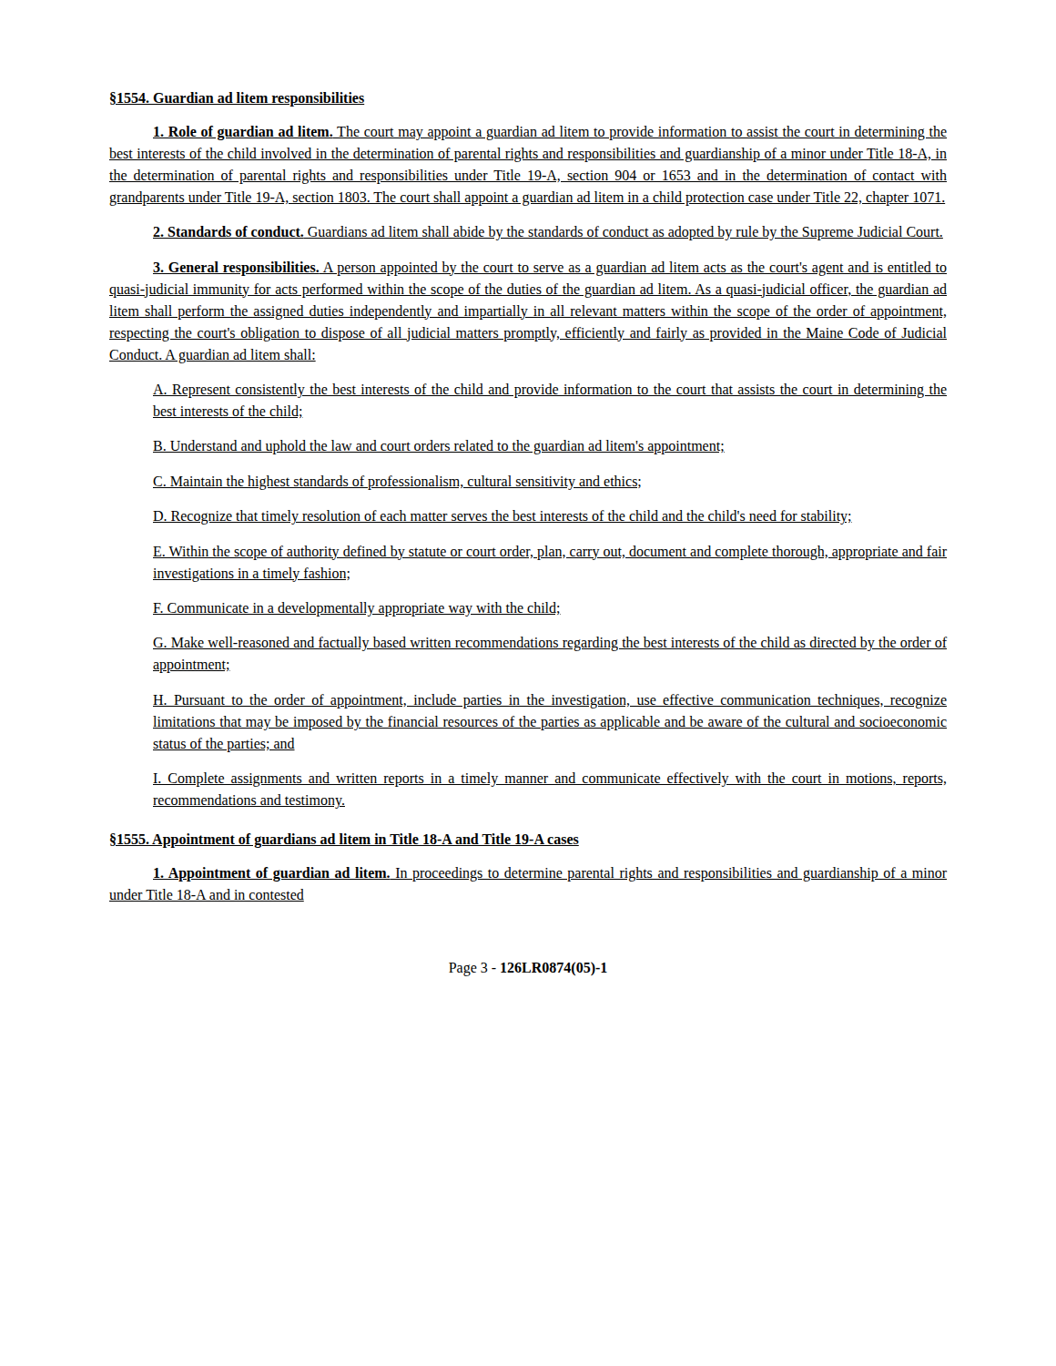§1554. Guardian ad litem responsibilities
1. Role of guardian ad litem. The court may appoint a guardian ad litem to provide information to assist the court in determining the best interests of the child involved in the determination of parental rights and responsibilities and guardianship of a minor under Title 18-A, in the determination of parental rights and responsibilities under Title 19-A, section 904 or 1653 and in the determination of contact with grandparents under Title 19-A, section 1803. The court shall appoint a guardian ad litem in a child protection case under Title 22, chapter 1071.
2. Standards of conduct. Guardians ad litem shall abide by the standards of conduct as adopted by rule by the Supreme Judicial Court.
3. General responsibilities. A person appointed by the court to serve as a guardian ad litem acts as the court's agent and is entitled to quasi-judicial immunity for acts performed within the scope of the duties of the guardian ad litem. As a quasi-judicial officer, the guardian ad litem shall perform the assigned duties independently and impartially in all relevant matters within the scope of the order of appointment, respecting the court's obligation to dispose of all judicial matters promptly, efficiently and fairly as provided in the Maine Code of Judicial Conduct. A guardian ad litem shall:
A. Represent consistently the best interests of the child and provide information to the court that assists the court in determining the best interests of the child;
B. Understand and uphold the law and court orders related to the guardian ad litem's appointment;
C. Maintain the highest standards of professionalism, cultural sensitivity and ethics;
D. Recognize that timely resolution of each matter serves the best interests of the child and the child's need for stability;
E. Within the scope of authority defined by statute or court order, plan, carry out, document and complete thorough, appropriate and fair investigations in a timely fashion;
F. Communicate in a developmentally appropriate way with the child;
G. Make well-reasoned and factually based written recommendations regarding the best interests of the child as directed by the order of appointment;
H. Pursuant to the order of appointment, include parties in the investigation, use effective communication techniques, recognize limitations that may be imposed by the financial resources of the parties as applicable and be aware of the cultural and socioeconomic status of the parties; and
I. Complete assignments and written reports in a timely manner and communicate effectively with the court in motions, reports, recommendations and testimony.
§1555. Appointment of guardians ad litem in Title 18-A and Title 19-A cases
1. Appointment of guardian ad litem. In proceedings to determine parental rights and responsibilities and guardianship of a minor under Title 18-A and in contested
Page 3 - 126LR0874(05)-1